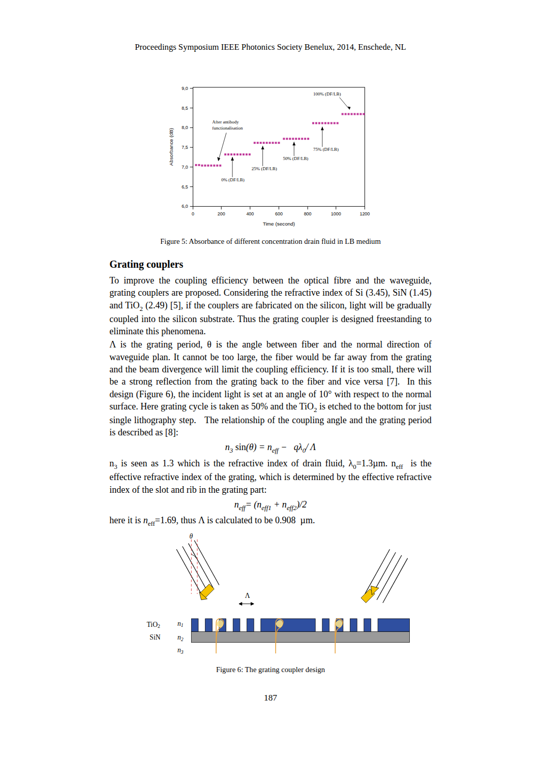Proceedings Symposium IEEE Photonics Society Benelux, 2014, Enschede, NL
6,0 6,5 7,0 7,5 8,0 8,5 9,0 0 200 400 600 800 1000 1200 Time (second) Absorbance (dB) 100% (DF/LB) 75% (DF/LB) 50% (DF/LB) 25% (DF/LB) 0% (DF/LB) After antibody functionalisation
Figure 5: Absorbance of different concentration drain fluid in LB medium
Grating couplers
To improve the coupling efficiency between the optical fibre and the waveguide, grating couplers are proposed. Considering the refractive index of Si (3.45), SiN (1.45) and TiO2 (2.49) [5], if the couplers are fabricated on the silicon, light will be gradually coupled into the silicon substrate. Thus the grating coupler is designed freestanding to eliminate this phenomena.
Λ is the grating period, θ is the angle between fiber and the normal direction of waveguide plan. It cannot be too large, the fiber would be far away from the grating and the beam divergence will limit the coupling efficiency. If it is too small, there will be a strong reflection from the grating back to the fiber and vice versa [7]. In this design (Figure 6), the incident light is set at an angle of 10° with respect to the normal surface. Here grating cycle is taken as 50% and the TiO2 is etched to the bottom for just single lithography step. The relationship of the coupling angle and the grating period is described as [8]:
n3 sin(θ) = neff − qλ0/ Λ
n3 is seen as 1.3 which is the refractive index of drain fluid, λ0=1.3µm. neff is the effective refractive index of the grating, which is determined by the effective refractive index of the slot and rib in the grating part:
neff= (neff1 + neff2)/2
here it is neff=1.69, thus Λ is calculated to be 0.908 µm.
θ Λ TiO2 SiN n1 n2 n3
Figure 6: The grating coupler design
187